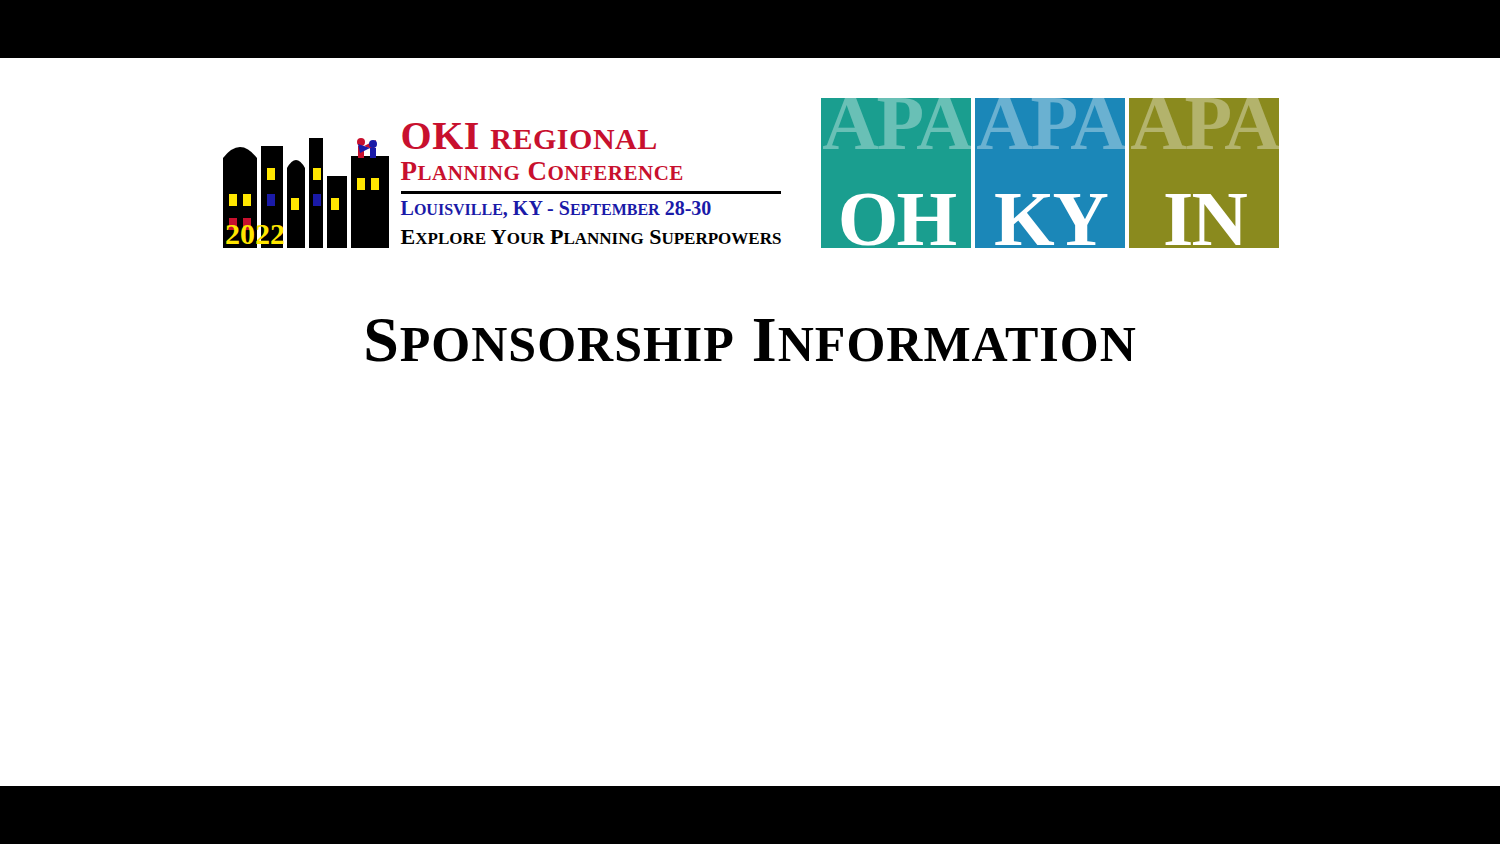2022
OKI REGIONAL
PLANNING CONFERENCE
LOUISVILLE, KY - SEPTEMBER 28-30
EXPLORE YOUR PLANNING SUPERPOWERS
APA OH
APA KY
APA IN
SPONSORSHIP INFORMATION